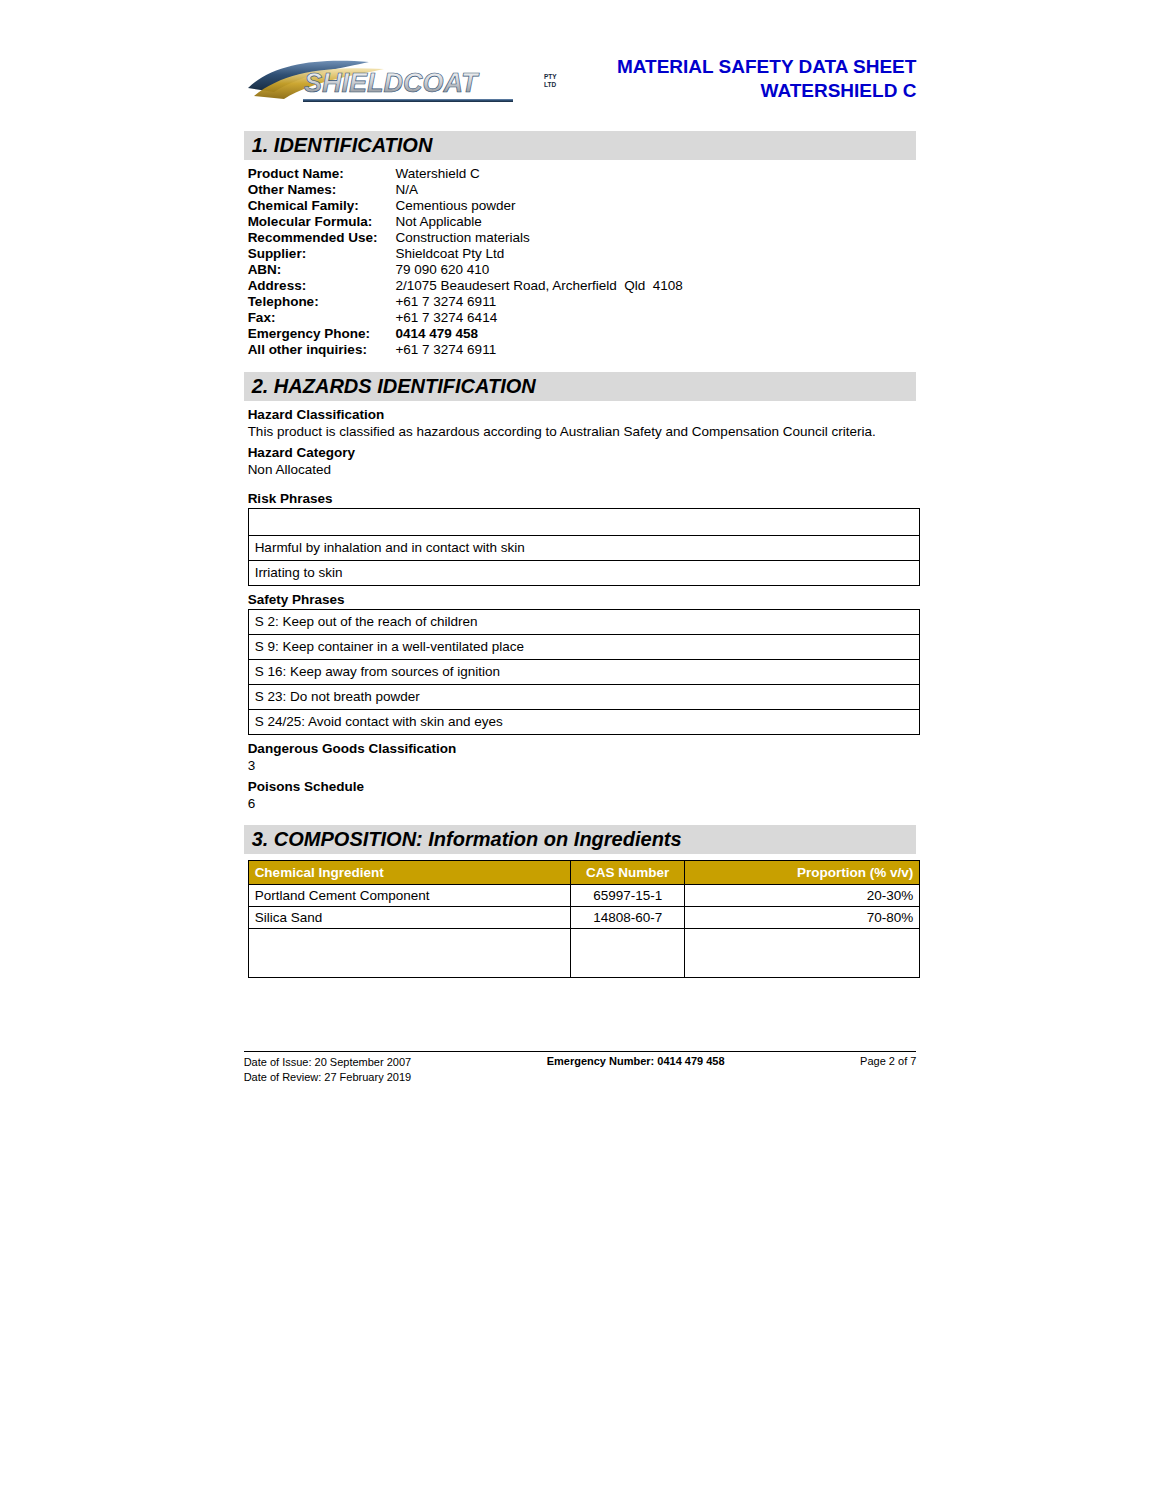SHIELDCOAT PTY LTD
MATERIAL SAFETY DATA SHEET
WATERSHIELD C
1. IDENTIFICATION
| Product Name: | Watershield C |
| Other Names: | N/A |
| Chemical Family: | Cementious powder |
| Molecular Formula: | Not Applicable |
| Recommended Use: | Construction materials |
| Supplier: | Shieldcoat Pty Ltd |
| ABN: | 79 090 620 410 |
| Address: | 2/1075 Beaudesert Road, Archerfield Qld 4108 |
| Telephone: | +61 7 3274 6911 |
| Fax: | +61 7 3274 6414 |
| Emergency Phone: | 0414 479 458 |
| All other inquiries: | +61 7 3274 6911 |
2. HAZARDS IDENTIFICATION
Hazard Classification
This product is classified as hazardous according to Australian Safety and Compensation Council criteria.
Hazard Category
Non Allocated
Risk Phrases
| Harmful by inhalation and in contact with skin |
| Irriating to skin |
Safety Phrases
| S 2: Keep out of the reach of children |
| S 9: Keep container in a well-ventilated place |
| S 16: Keep away from sources of ignition |
| S 23: Do not breath powder |
| S 24/25: Avoid contact with skin and eyes |
Dangerous Goods Classification
3
Poisons Schedule
6
3. COMPOSITION: Information on Ingredients
| Chemical Ingredient | CAS Number | Proportion (% v/v) |
| --- | --- | --- |
| Portland Cement Component | 65997-15-1 | 20-30% |
| Silica Sand | 14808-60-7 | 70-80% |
Date of Issue: 20 September 2007
Date of Review: 27 February 2019
Emergency Number: 0414 479 458
Page 2 of 7